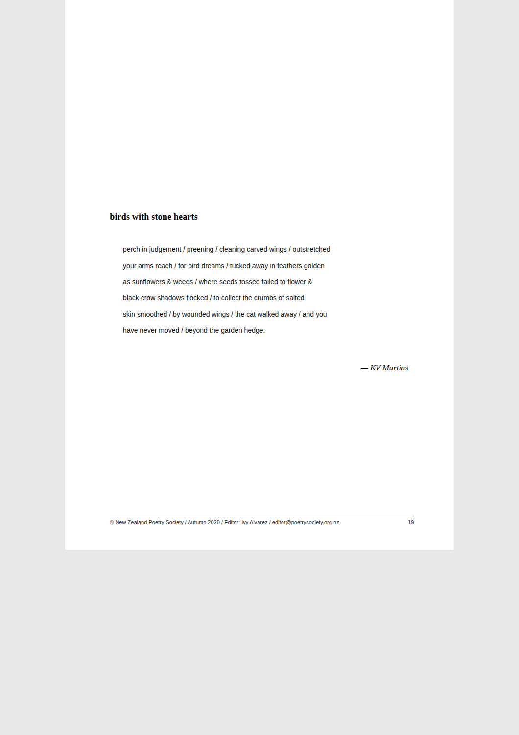birds with stone hearts
perch in judgement / preening / cleaning carved wings / outstretched
your arms reach / for bird dreams / tucked away in feathers golden
as sunflowers & weeds / where seeds tossed failed to flower &
black crow shadows flocked / to collect the crumbs of salted
skin smoothed / by wounded wings / the cat walked away / and you
have never moved / beyond the garden hedge.
— KV Martins
© New Zealand Poetry Society / Autumn 2020 / Editor: Ivy Alvarez / editor@poetrysociety.org.nz 19